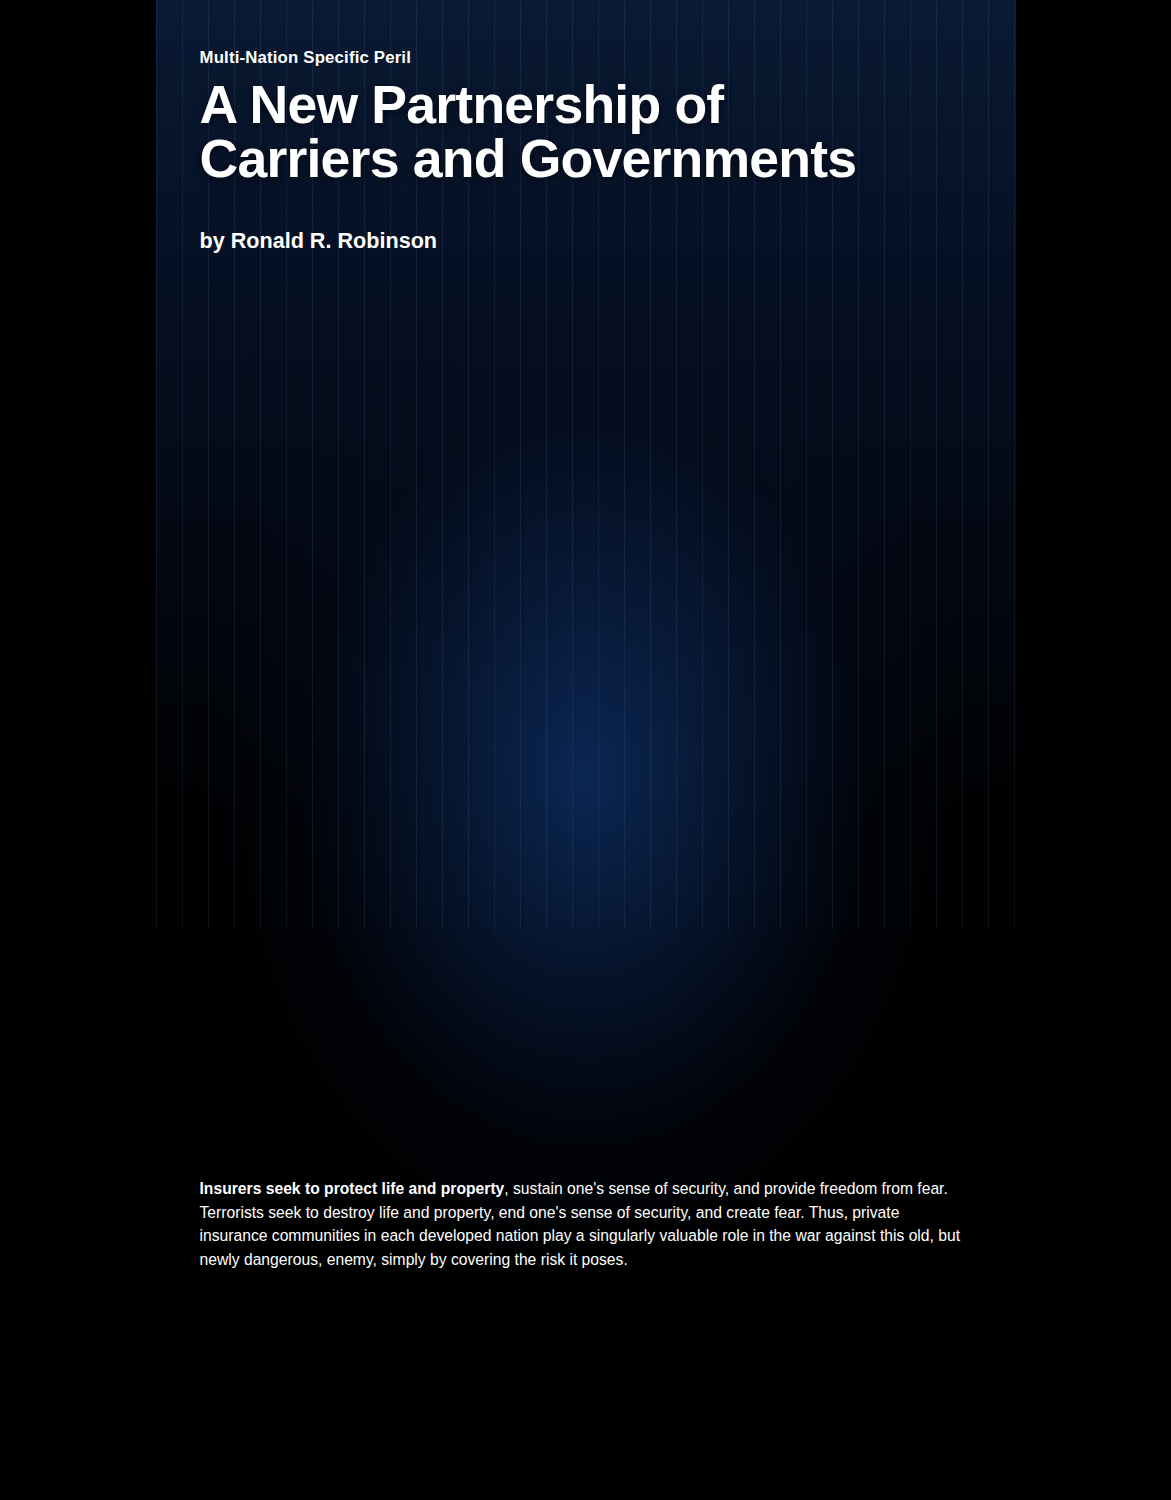Multi-Nation Specific Peril
A New Partnership of Carriers and Governments
by Ronald R. Robinson
Insurers seek to protect life and property, sustain one's sense of security, and provide freedom from fear. Terrorists seek to destroy life and property, end one's sense of security, and create fear. Thus, private insurance communities in each developed nation play a singularly valuable role in the war against this old, but newly dangerous, enemy, simply by covering the risk it poses.